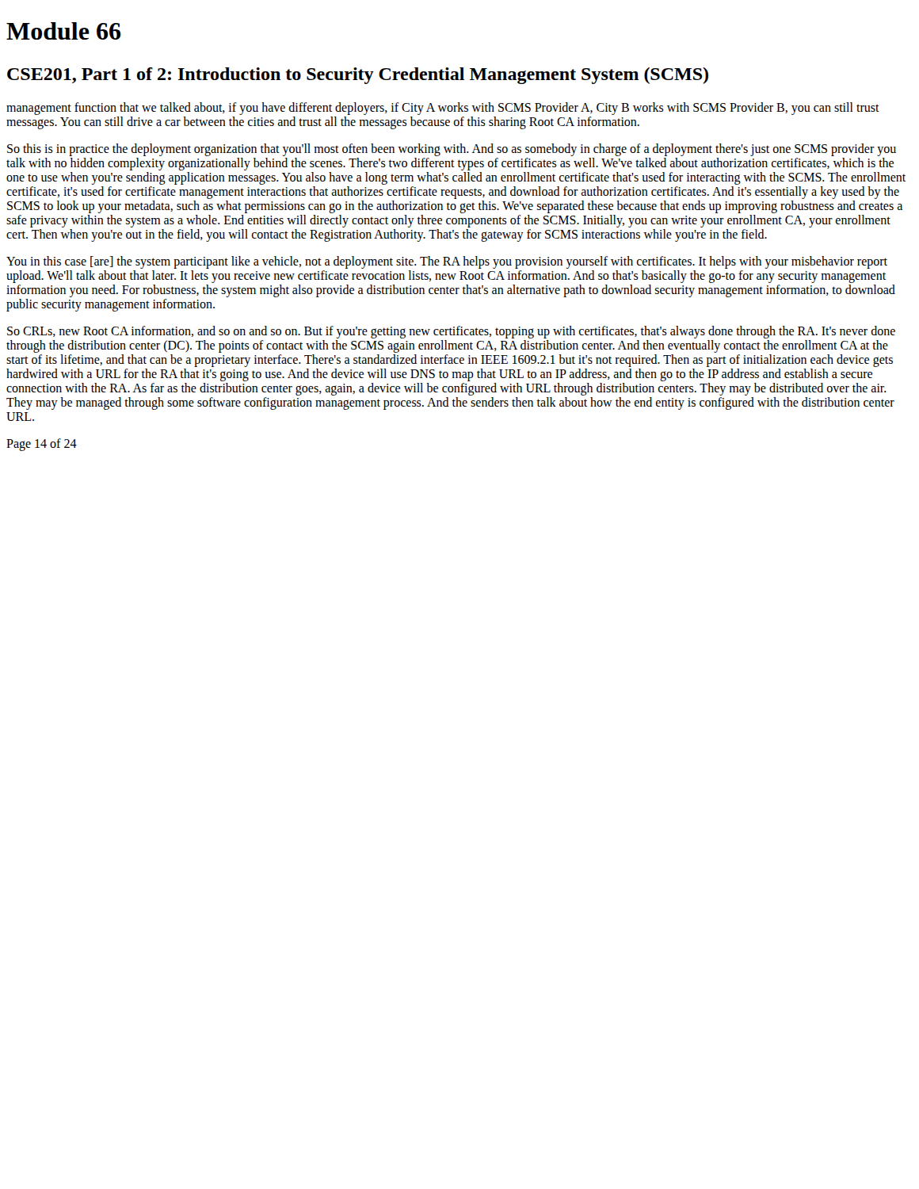Module 66
CSE201, Part 1 of 2: Introduction to Security Credential Management System (SCMS)
management function that we talked about, if you have different deployers, if City A works with SCMS Provider A, City B works with SCMS Provider B, you can still trust messages. You can still drive a car between the cities and trust all the messages because of this sharing Root CA information.
So this is in practice the deployment organization that you'll most often been working with. And so as somebody in charge of a deployment there's just one SCMS provider you talk with no hidden complexity organizationally behind the scenes. There's two different types of certificates as well. We've talked about authorization certificates, which is the one to use when you're sending application messages. You also have a long term what's called an enrollment certificate that's used for interacting with the SCMS. The enrollment certificate, it's used for certificate management interactions that authorizes certificate requests, and download for authorization certificates. And it's essentially a key used by the SCMS to look up your metadata, such as what permissions can go in the authorization to get this. We've separated these because that ends up improving robustness and creates a safe privacy within the system as a whole. End entities will directly contact only three components of the SCMS. Initially, you can write your enrollment CA, your enrollment cert. Then when you're out in the field, you will contact the Registration Authority. That's the gateway for SCMS interactions while you're in the field.
You in this case [are] the system participant like a vehicle, not a deployment site. The RA helps you provision yourself with certificates. It helps with your misbehavior report upload. We'll talk about that later. It lets you receive new certificate revocation lists, new Root CA information. And so that's basically the go-to for any security management information you need. For robustness, the system might also provide a distribution center that's an alternative path to download security management information, to download public security management information.
So CRLs, new Root CA information, and so on and so on. But if you're getting new certificates, topping up with certificates, that's always done through the RA. It's never done through the distribution center (DC). The points of contact with the SCMS again enrollment CA, RA distribution center. And then eventually contact the enrollment CA at the start of its lifetime, and that can be a proprietary interface. There's a standardized interface in IEEE 1609.2.1 but it's not required. Then as part of initialization each device gets hardwired with a URL for the RA that it's going to use. And the device will use DNS to map that URL to an IP address, and then go to the IP address and establish a secure connection with the RA. As far as the distribution center goes, again, a device will be configured with URL through distribution centers. They may be distributed over the air. They may be managed through some software configuration management process. And the senders then talk about how the end entity is configured with the distribution center URL.
Page 14 of 24